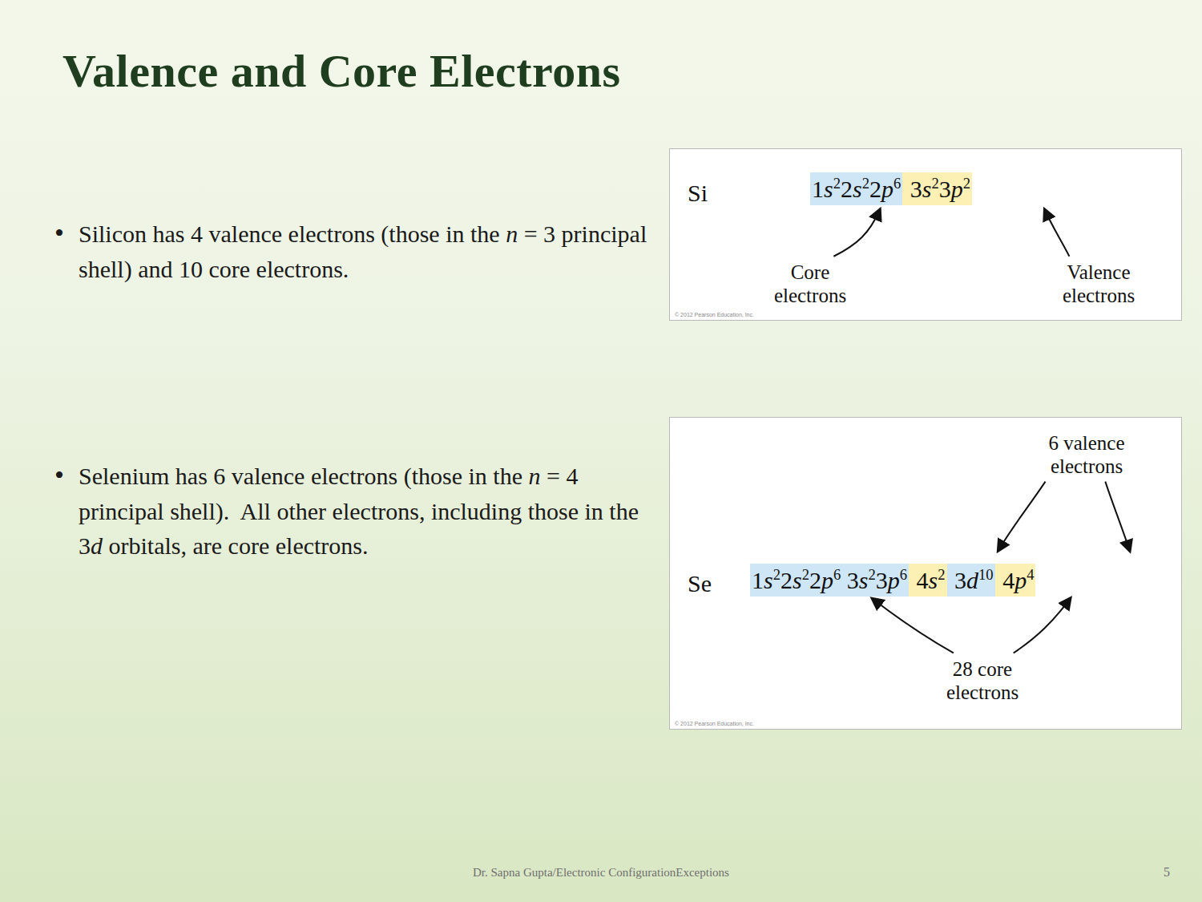Valence and Core Electrons
Silicon has 4 valence electrons (those in the n = 3 principal shell) and 10 core electrons.
Selenium has 6 valence electrons (those in the n = 4 principal shell). All other electrons, including those in the 3d orbitals, are core electrons.
Si
1s22s22p6 3s23p2
Core
electrons
Valence
electrons
© 2012 Pearson Education, Inc.
6 valence
electrons
Se
1s22s22p6 3s23p6 4s2 3d10 4p4
28 core
electrons
© 2012 Pearson Education, Inc.
Dr. Sapna Gupta/Electronic ConfigurationExceptions
5